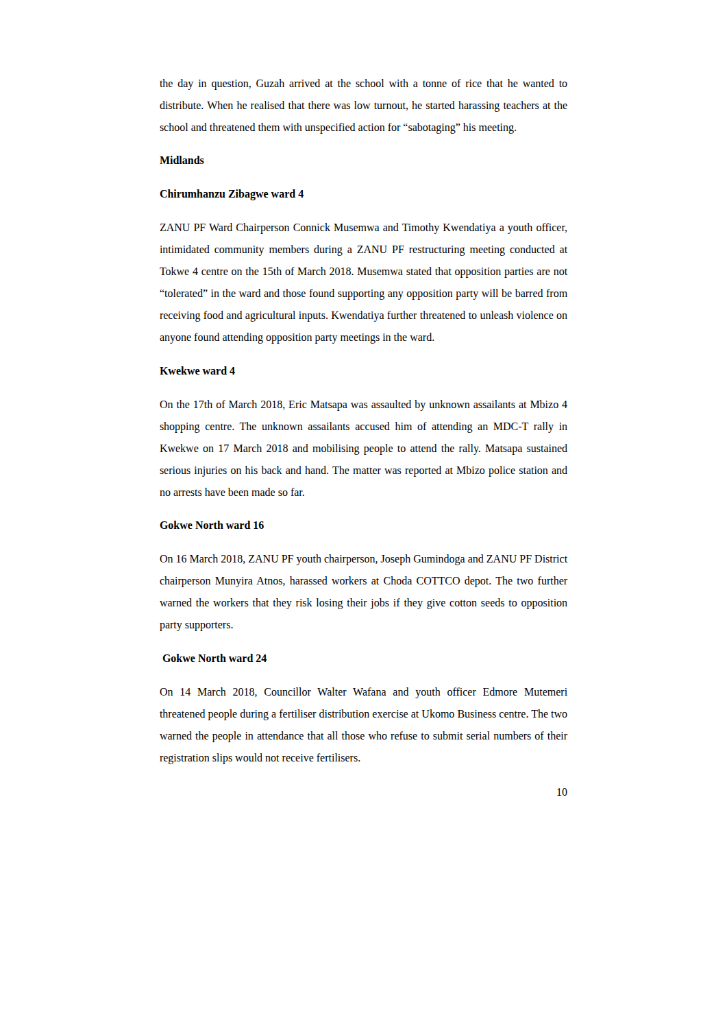the day in question, Guzah arrived at the school with a tonne of rice that he wanted to distribute. When he realised that there was low turnout, he started harassing teachers at the school and threatened them with unspecified action for “sabotaging” his meeting.
Midlands
Chirumhanzu Zibagwe ward 4
ZANU PF Ward Chairperson Connick Musemwa and Timothy Kwendatiya a youth officer, intimidated community members during a ZANU PF restructuring meeting conducted at Tokwe 4 centre on the 15th of March 2018. Musemwa stated that opposition parties are not “tolerated” in the ward and those found supporting any opposition party will be barred from receiving food and agricultural inputs. Kwendatiya further threatened to unleash violence on anyone found attending opposition party meetings in the ward.
Kwekwe ward 4
On the 17th of March 2018, Eric Matsapa was assaulted by unknown assailants at Mbizo 4 shopping centre. The unknown assailants accused him of attending an MDC-T rally in Kwekwe on 17 March 2018 and mobilising people to attend the rally. Matsapa sustained serious injuries on his back and hand. The matter was reported at Mbizo police station and no arrests have been made so far.
Gokwe North ward 16
On 16 March 2018, ZANU PF youth chairperson, Joseph Gumindoga and ZANU PF District chairperson Munyira Atnos, harassed workers at Choda COTTCO depot. The two further warned the workers that they risk losing their jobs if they give cotton seeds to opposition party supporters.
Gokwe North ward 24
On 14 March 2018, Councillor Walter Wafana and youth officer Edmore Mutemeri threatened people during a fertiliser distribution exercise at Ukomo Business centre. The two warned the people in attendance that all those who refuse to submit serial numbers of their registration slips would not receive fertilisers.
10